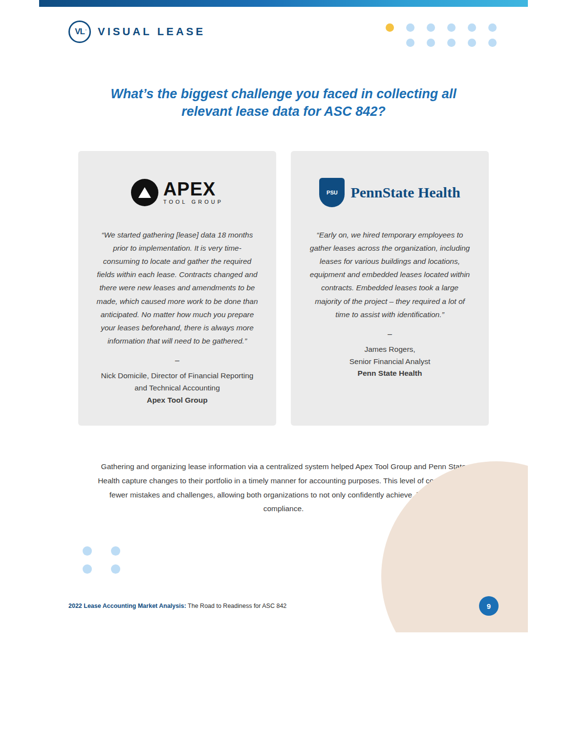VL.
VISUAL LEASE
What’s the biggest challenge you faced in collecting all relevant lease data for ASC 842?
APEX
TOOL GROUP
“We started gathering [lease] data 18 months prior to implementation. It is very time-consuming to locate and gather the required fields within each lease. Contracts changed and there were new leases and amendments to be made, which caused more work to be done than anticipated. No matter how much you prepare your leases beforehand, there is always more information that will need to be gathered.”
–
Nick Domicile, Director of Financial Reporting and Technical Accounting
Apex Tool Group
PSU
PennState Health
“Early on, we hired temporary employees to gather leases across the organization, including leases for various buildings and locations, equipment and embedded leases located within contracts. Embedded leases took a large majority of the project – they required a lot of time to assist with identification.”
–
James Rogers,
Senior Financial Analyst
Penn State Health
Gathering and organizing lease information via a centralized system helped Apex Tool Group and Penn State Health capture changes to their portfolio in a timely manner for accounting purposes. This level of control led to fewer mistakes and challenges, allowing both organizations to not only confidently achieve, but maintain compliance.
2022 Lease Accounting Market Analysis: The Road to Readiness for ASC 842
9